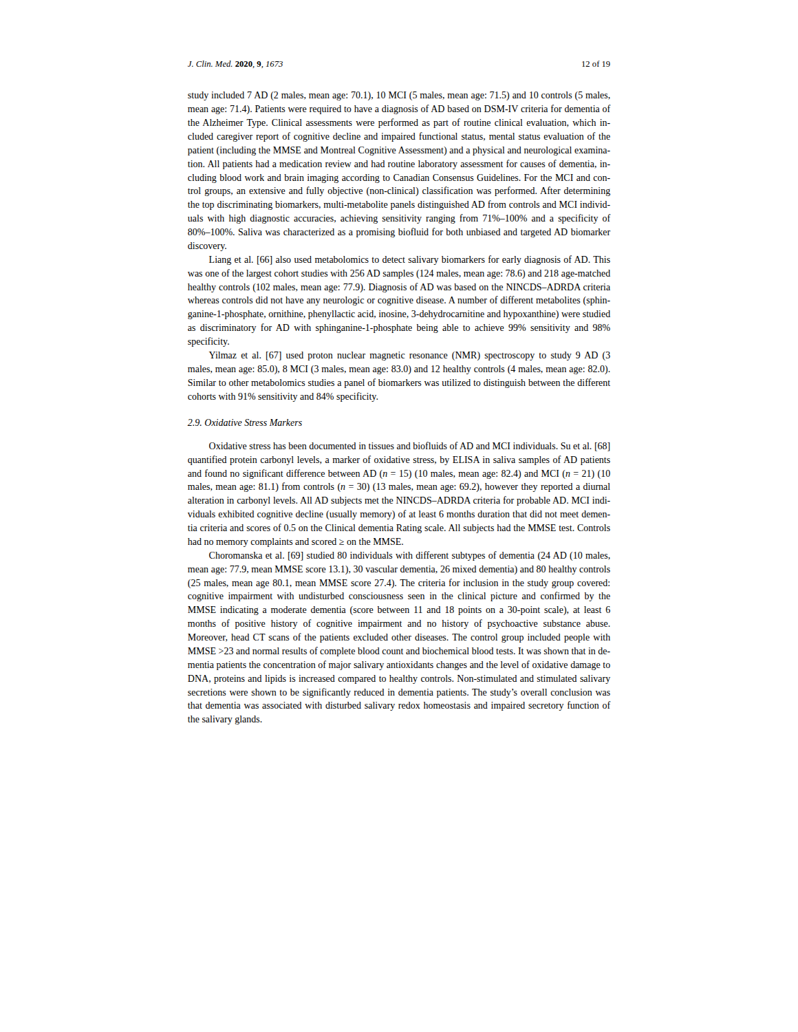J. Clin. Med. 2020, 9, 1673 12 of 19
study included 7 AD (2 males, mean age: 70.1), 10 MCI (5 males, mean age: 71.5) and 10 controls (5 males, mean age: 71.4). Patients were required to have a diagnosis of AD based on DSM-IV criteria for dementia of the Alzheimer Type. Clinical assessments were performed as part of routine clinical evaluation, which included caregiver report of cognitive decline and impaired functional status, mental status evaluation of the patient (including the MMSE and Montreal Cognitive Assessment) and a physical and neurological examination. All patients had a medication review and had routine laboratory assessment for causes of dementia, including blood work and brain imaging according to Canadian Consensus Guidelines. For the MCI and control groups, an extensive and fully objective (non-clinical) classification was performed. After determining the top discriminating biomarkers, multi-metabolite panels distinguished AD from controls and MCI individuals with high diagnostic accuracies, achieving sensitivity ranging from 71%–100% and a specificity of 80%–100%. Saliva was characterized as a promising biofluid for both unbiased and targeted AD biomarker discovery.
Liang et al. [66] also used metabolomics to detect salivary biomarkers for early diagnosis of AD. This was one of the largest cohort studies with 256 AD samples (124 males, mean age: 78.6) and 218 age-matched healthy controls (102 males, mean age: 77.9). Diagnosis of AD was based on the NINCDS–ADRDA criteria whereas controls did not have any neurologic or cognitive disease. A number of different metabolites (sphinganine-1-phosphate, ornithine, phenyllactic acid, inosine, 3-dehydrocarnitine and hypoxanthine) were studied as discriminatory for AD with sphinganine-1-phosphate being able to achieve 99% sensitivity and 98% specificity.
Yilmaz et al. [67] used proton nuclear magnetic resonance (NMR) spectroscopy to study 9 AD (3 males, mean age: 85.0), 8 MCI (3 males, mean age: 83.0) and 12 healthy controls (4 males, mean age: 82.0). Similar to other metabolomics studies a panel of biomarkers was utilized to distinguish between the different cohorts with 91% sensitivity and 84% specificity.
2.9. Oxidative Stress Markers
Oxidative stress has been documented in tissues and biofluids of AD and MCI individuals. Su et al. [68] quantified protein carbonyl levels, a marker of oxidative stress, by ELISA in saliva samples of AD patients and found no significant difference between AD (n = 15) (10 males, mean age: 82.4) and MCI (n = 21) (10 males, mean age: 81.1) from controls (n = 30) (13 males, mean age: 69.2), however they reported a diurnal alteration in carbonyl levels. All AD subjects met the NINCDS–ADRDA criteria for probable AD. MCI individuals exhibited cognitive decline (usually memory) of at least 6 months duration that did not meet dementia criteria and scores of 0.5 on the Clinical dementia Rating scale. All subjects had the MMSE test. Controls had no memory complaints and scored ≥ on the MMSE.
Choromanska et al. [69] studied 80 individuals with different subtypes of dementia (24 AD (10 males, mean age: 77.9, mean MMSE score 13.1), 30 vascular dementia, 26 mixed dementia) and 80 healthy controls (25 males, mean age 80.1, mean MMSE score 27.4). The criteria for inclusion in the study group covered: cognitive impairment with undisturbed consciousness seen in the clinical picture and confirmed by the MMSE indicating a moderate dementia (score between 11 and 18 points on a 30-point scale), at least 6 months of positive history of cognitive impairment and no history of psychoactive substance abuse. Moreover, head CT scans of the patients excluded other diseases. The control group included people with MMSE >23 and normal results of complete blood count and biochemical blood tests. It was shown that in dementia patients the concentration of major salivary antioxidants changes and the level of oxidative damage to DNA, proteins and lipids is increased compared to healthy controls. Non-stimulated and stimulated salivary secretions were shown to be significantly reduced in dementia patients. The study’s overall conclusion was that dementia was associated with disturbed salivary redox homeostasis and impaired secretory function of the salivary glands.